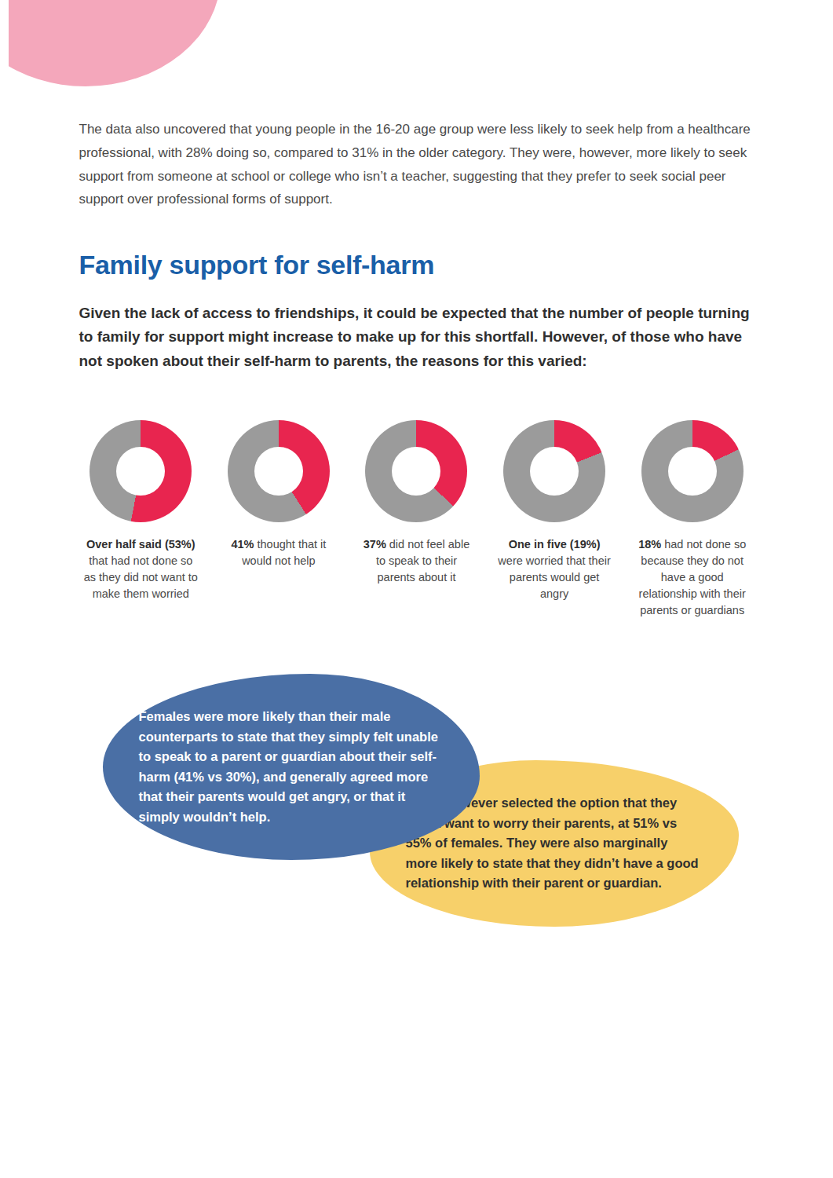The data also uncovered that young people in the 16-20 age group were less likely to seek help from a healthcare professional, with 28% doing so, compared to 31% in the older category. They were, however, more likely to seek support from someone at school or college who isn’t a teacher, suggesting that they prefer to seek social peer support over professional forms of support.
Family support for self-harm
Given the lack of access to friendships, it could be expected that the number of people turning to family for support might increase to make up for this shortfall. However, of those who have not spoken about their self-harm to parents, the reasons for this varied:
Over half said (53%) that had not done so as they did not want to make them worried
41% thought that it would not help
37% did not feel able to speak to their parents about it
One in five (19%) were worried that their parents would get angry
18% had not done so because they do not have a good relationship with their parents or guardians
Females were more likely than their male counterparts to state that they simply felt unable to speak to a parent or guardian about their self-harm (41% vs 30%), and generally agreed more that their parents would get angry, or that it simply wouldn’t help.
Males however selected the option that they didn’t want to worry their parents, at 51% vs 55% of females. They were also marginally more likely to state that they didn’t have a good relationship with their parent or guardian.